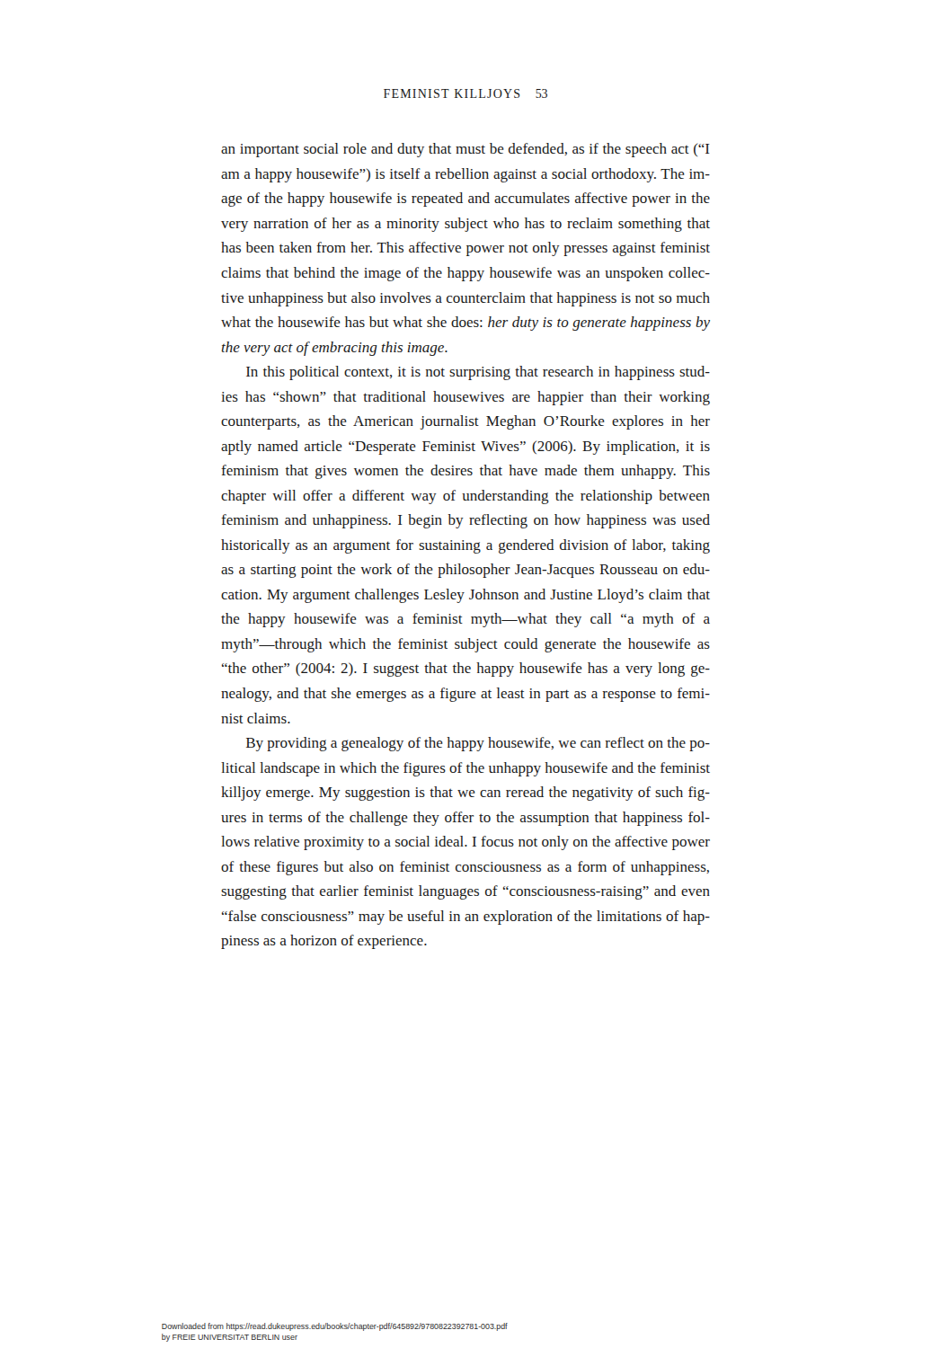Feminist Killjoys 53
an important social role and duty that must be defended, as if the speech act (“I am a happy housewife”) is itself a rebellion against a social orthodoxy. The image of the happy housewife is repeated and accumulates affective power in the very narration of her as a minority subject who has to reclaim something that has been taken from her. This affective power not only presses against feminist claims that behind the image of the happy housewife was an unspoken collective unhappiness but also involves a counterclaim that happiness is not so much what the housewife has but what she does: her duty is to generate happiness by the very act of embracing this image.
In this political context, it is not surprising that research in happiness studies has “shown” that traditional housewives are happier than their working counterparts, as the American journalist Meghan O’Rourke explores in her aptly named article “Desperate Feminist Wives” (2006). By implication, it is feminism that gives women the desires that have made them unhappy. This chapter will offer a different way of understanding the relationship between feminism and unhappiness. I begin by reflecting on how happiness was used historically as an argument for sustaining a gendered division of labor, taking as a starting point the work of the philosopher Jean-Jacques Rousseau on education. My argument challenges Lesley Johnson and Justine Lloyd’s claim that the happy housewife was a feminist myth—what they call “a myth of a myth”—through which the feminist subject could generate the housewife as “the other” (2004: 2). I suggest that the happy housewife has a very long genealogy, and that she emerges as a figure at least in part as a response to feminist claims.
By providing a genealogy of the happy housewife, we can reflect on the political landscape in which the figures of the unhappy housewife and the feminist killjoy emerge. My suggestion is that we can reread the negativity of such figures in terms of the challenge they offer to the assumption that happiness follows relative proximity to a social ideal. I focus not only on the affective power of these figures but also on feminist consciousness as a form of unhappiness, suggesting that earlier feminist languages of “consciousness-raising” and even “false consciousness” may be useful in an exploration of the limitations of happiness as a horizon of experience.
Downloaded from https://read.dukeupress.edu/books/chapter-pdf/645892/9780822392781-003.pdf
by FREIE UNIVERSITAT BERLIN user